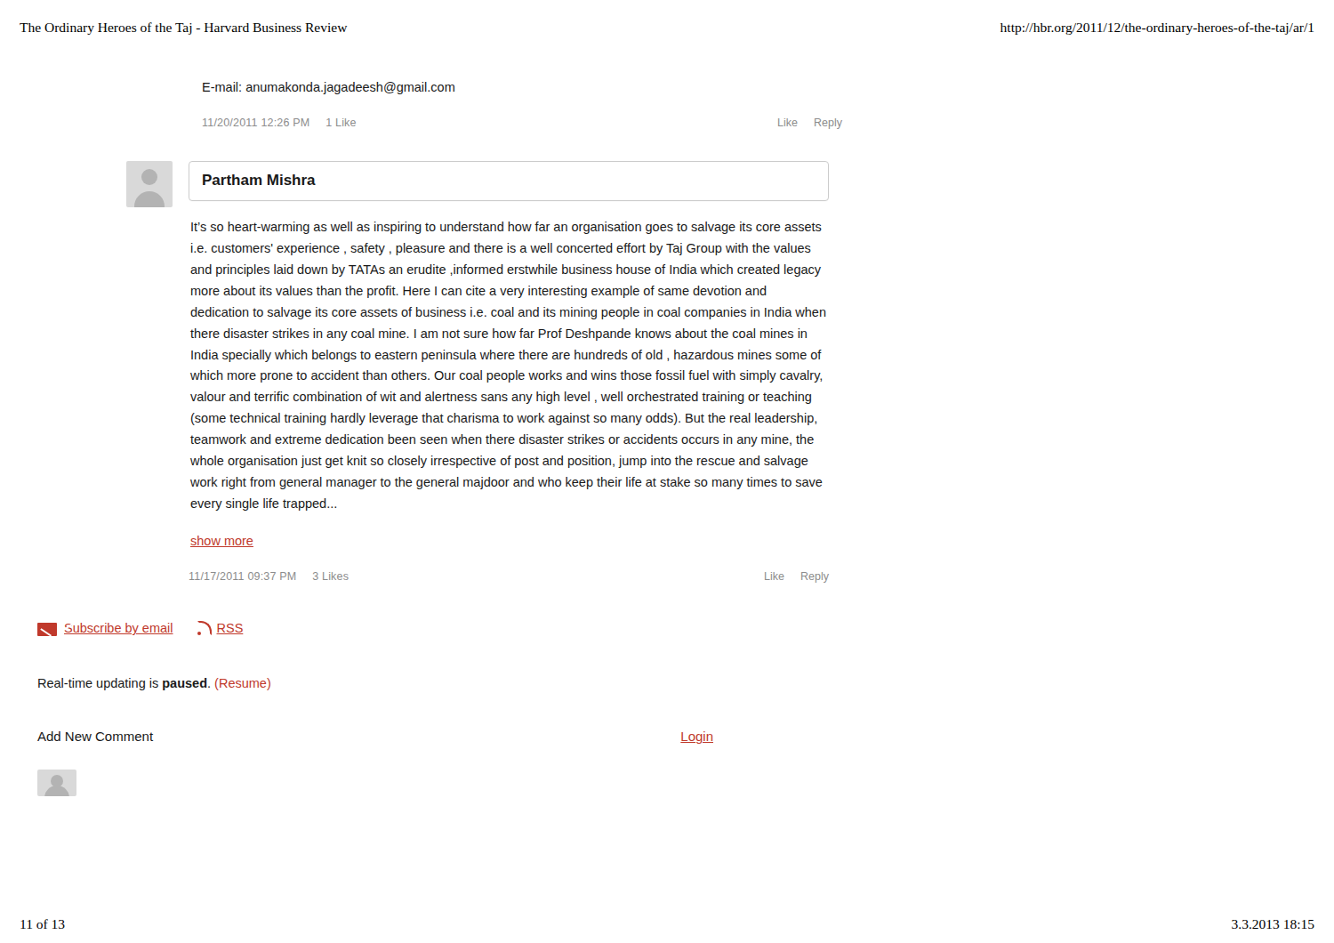The Ordinary Heroes of the Taj - Harvard Business Review
http://hbr.org/2011/12/the-ordinary-heroes-of-the-taj/ar/1
E-mail: anumakonda.jagadeesh@gmail.com
11/20/2011 12:26 PM 1 Like
Like Reply
Partham Mishra
It’s so heart-warming as well as inspiring to understand how far an organisation goes to salvage its core assets i.e. customers' experience , safety , pleasure and there is a well concerted effort by Taj Group with the values and principles laid down by TATAs an erudite ,informed erstwhile business house of India which created legacy more about its values than the profit. Here I can cite a very interesting example of same devotion and dedication to salvage its core assets of business i.e. coal and its mining people in coal companies in India when there disaster strikes in any coal mine. I am not sure how far Prof Deshpande knows about the coal mines in India specially which belongs to eastern peninsula where there are hundreds of old , hazardous mines some of which more prone to accident than others. Our coal people works and wins those fossil fuel with simply cavalry, valour and terrific combination of wit and alertness sans any high level , well orchestrated training or teaching (some technical training hardly leverage that charisma to work against so many odds). But the real leadership, teamwork and extreme dedication been seen when there disaster strikes or accidents occurs in any mine, the whole organisation just get knit so closely irrespective of post and position, jump into the rescue and salvage work right from general manager to the general majdoor and who keep their life at stake so many times to save every single life trapped...
show more
11/17/2011 09:37 PM 3 Likes
Like Reply
Subscribe by email RSS
Real-time updating is paused. (Resume)
Add New Comment
Login
11 of 13
3.3.2013 18:15